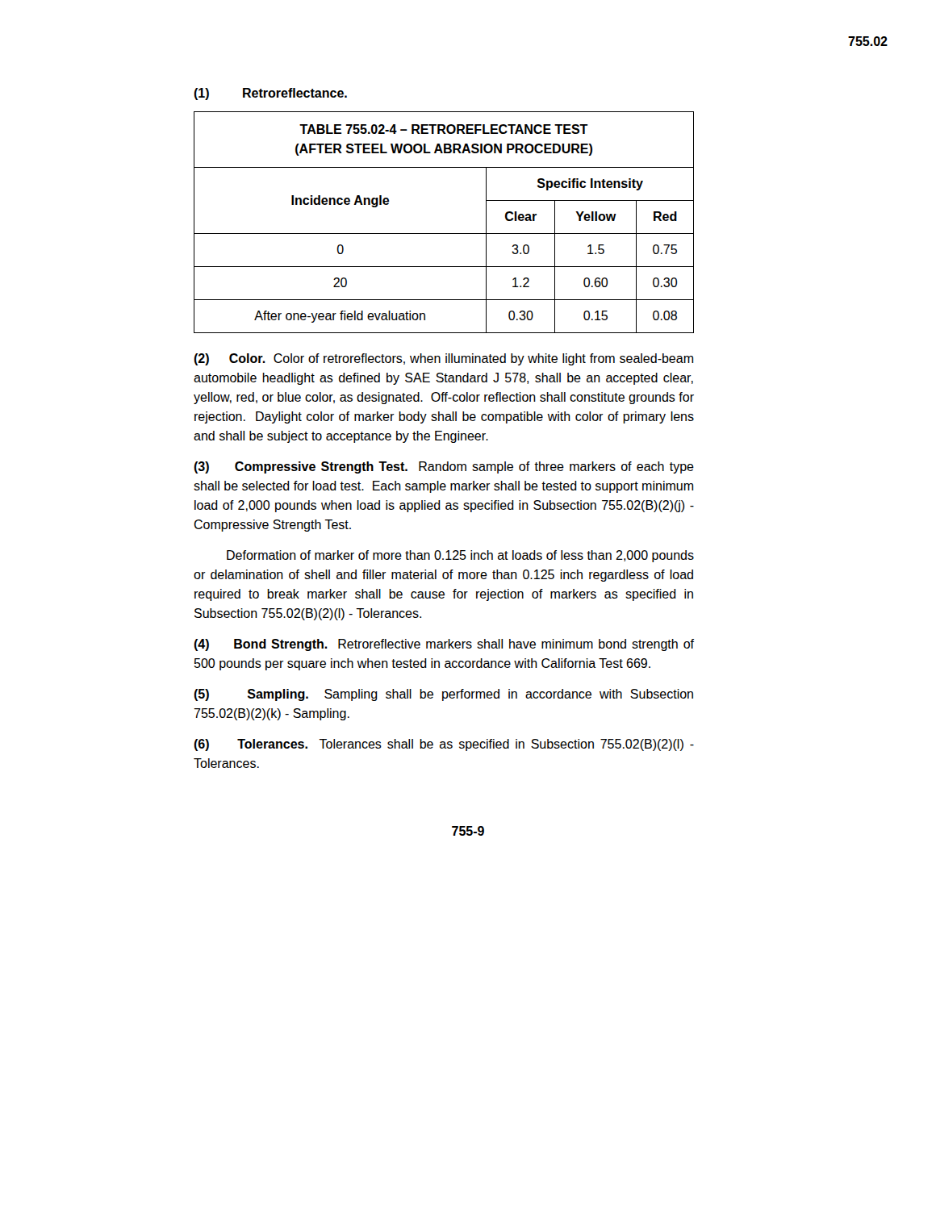755.02
(1) Retroreflectance.
TABLE 755.02-4 – RETROREFLECTANCE TEST (AFTER STEEL WOOL ABRASION PROCEDURE)
| Incidence Angle | Specific Intensity |
| --- | --- |
| Clear | Yellow | Red |
| 0 | 3.0 | 1.5 | 0.75 |
| 20 | 1.2 | 0.60 | 0.30 |
| After one-year field evaluation | 0.30 | 0.15 | 0.08 |
(2) Color. Color of retroreflectors, when illuminated by white light from sealed-beam automobile headlight as defined by SAE Standard J 578, shall be an accepted clear, yellow, red, or blue color, as designated. Off-color reflection shall constitute grounds for rejection. Daylight color of marker body shall be compatible with color of primary lens and shall be subject to acceptance by the Engineer.
(3) Compressive Strength Test. Random sample of three markers of each type shall be selected for load test. Each sample marker shall be tested to support minimum load of 2,000 pounds when load is applied as specified in Subsection 755.02(B)(2)(j) - Compressive Strength Test.
Deformation of marker of more than 0.125 inch at loads of less than 2,000 pounds or delamination of shell and filler material of more than 0.125 inch regardless of load required to break marker shall be cause for rejection of markers as specified in Subsection 755.02(B)(2)(l) - Tolerances.
(4) Bond Strength. Retroreflective markers shall have minimum bond strength of 500 pounds per square inch when tested in accordance with California Test 669.
(5) Sampling. Sampling shall be performed in accordance with Subsection 755.02(B)(2)(k) - Sampling.
(6) Tolerances. Tolerances shall be as specified in Subsection 755.02(B)(2)(l) - Tolerances.
755-9